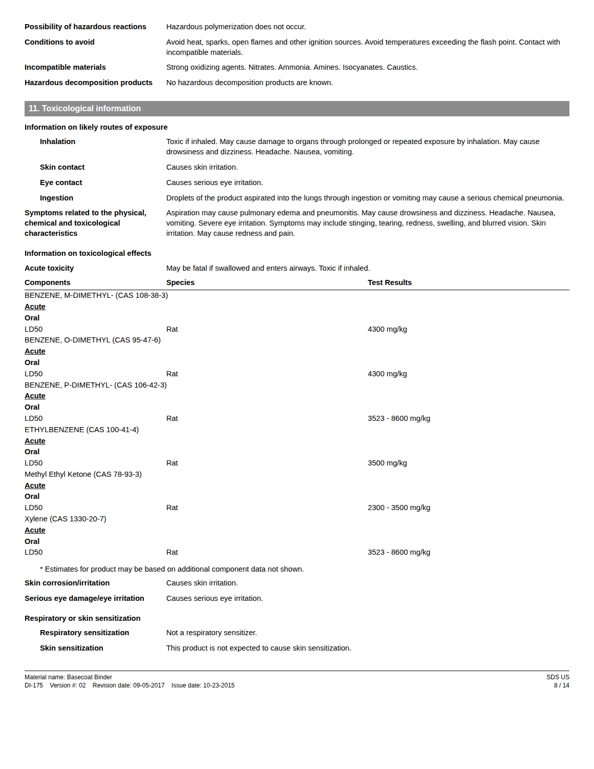| Possibility of hazardous reactions | Hazardous polymerization does not occur. |
| Conditions to avoid | Avoid heat, sparks, open flames and other ignition sources. Avoid temperatures exceeding the flash point. Contact with incompatible materials. |
| Incompatible materials | Strong oxidizing agents. Nitrates. Ammonia. Amines. Isocyanates. Caustics. |
| Hazardous decomposition products | No hazardous decomposition products are known. |
11. Toxicological information
Information on likely routes of exposure
| Inhalation | Toxic if inhaled. May cause damage to organs through prolonged or repeated exposure by inhalation. May cause drowsiness and dizziness. Headache. Nausea, vomiting. |
| Skin contact | Causes skin irritation. |
| Eye contact | Causes serious eye irritation. |
| Ingestion | Droplets of the product aspirated into the lungs through ingestion or vomiting may cause a serious chemical pneumonia. |
| Symptoms related to the physical, chemical and toxicological characteristics | Aspiration may cause pulmonary edema and pneumonitis. May cause drowsiness and dizziness. Headache. Nausea, vomiting. Severe eye irritation. Symptoms may include stinging, tearing, redness, swelling, and blurred vision. Skin irritation. May cause redness and pain. |
Information on toxicological effects
| Acute toxicity | May be fatal if swallowed and enters airways. Toxic if inhaled. |
| Components | Species | Test Results |
| --- | --- | --- |
| BENZENE, M-DIMETHYL- (CAS 108-38-3) |
| Acute |
| Oral |
| LD50 | Rat | 4300 mg/kg |
| BENZENE, O-DIMETHYL (CAS 95-47-6) |
| Acute |
| Oral |
| LD50 | Rat | 4300 mg/kg |
| BENZENE, P-DIMETHYL- (CAS 106-42-3) |
| Acute |
| Oral |
| LD50 | Rat | 3523 - 8600 mg/kg |
| ETHYLBENZENE (CAS 100-41-4) |
| Acute |
| Oral |
| LD50 | Rat | 3500 mg/kg |
| Methyl Ethyl Ketone (CAS 78-93-3) |
| Acute |
| Oral |
| LD50 | Rat | 2300 - 3500 mg/kg |
| Xylene (CAS 1330-20-7) |
| Acute |
| Oral |
| LD50 | Rat | 3523 - 8600 mg/kg |
* Estimates for product may be based on additional component data not shown.
| Skin corrosion/irritation | Causes skin irritation. |
| Serious eye damage/eye irritation | Causes serious eye irritation. |
Respiratory or skin sensitization
| Respiratory sensitization | Not a respiratory sensitizer. |
| Skin sensitization | This product is not expected to cause skin sensitization. |
Material name: Basecoat Binder
SDS US
DI-175 Version #: 02 Revision date: 09-05-2017 Issue date: 10-23-2015
8 / 14